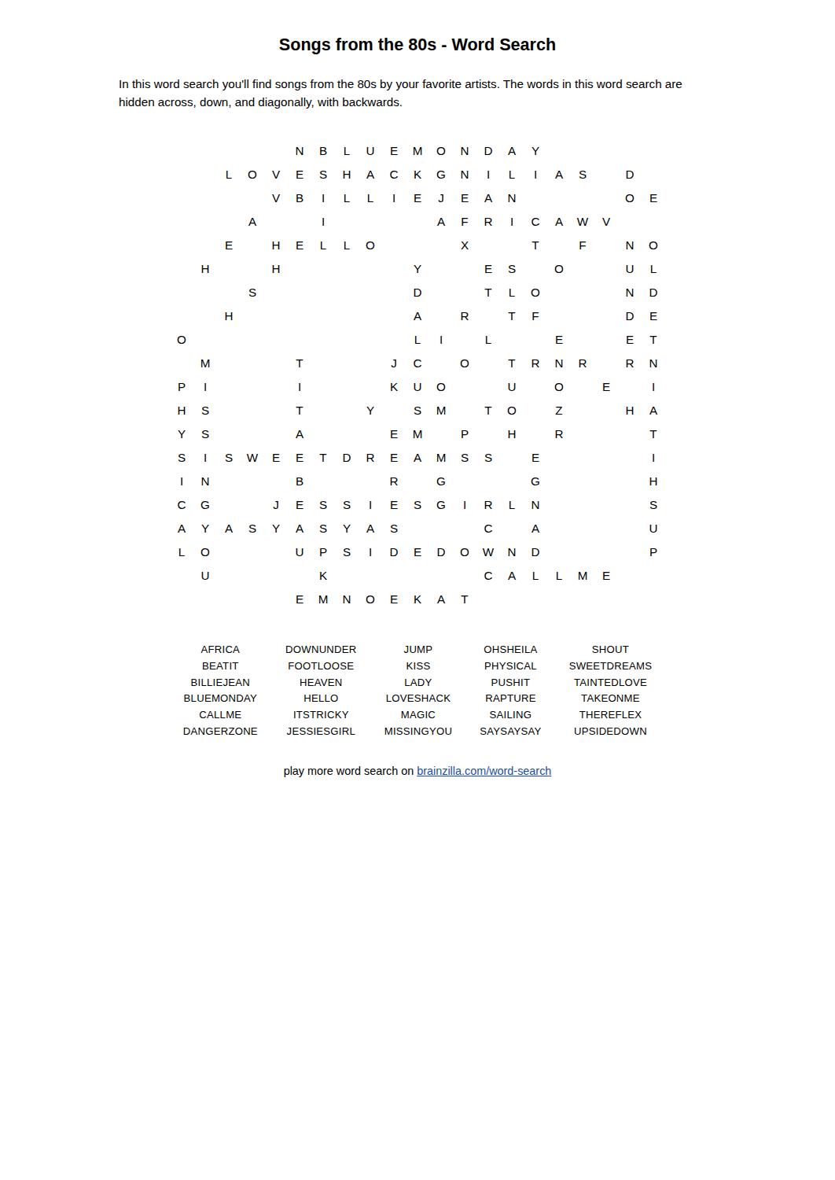Songs from the 80s - Word Search
In this word search you'll find songs from the 80s by your favorite artists. The words in this word search are hidden across, down, and diagonally, with backwards.
| | | | | | N | B | L | U | E | M | O | N | D | A | Y | | | | | |
| | | L | O | V | E | S | H | A | C | K | G | N | I | L | I | A | S | | D | |
| | | | | V | B | I | L | L | I | E | J | E | A | N | | | | | O | E |
| | | | A | | | I | | | | | A | F | R | I | C | A | W | V | | |
| | | E | | H | E | L | L | O | | | | X | | | T | | F | | N | O |
| | H | | | H | | | | | | Y | | | E | S | | O | | | U | L |
| | | | S | | | | | | | D | | | T | L | O | | | | N | D |
| | | H | | | | | | | | A | | R | | T | F | | | | D | E |
| O | | | | | | | | | | L | I | | L | | | E | | | E | T |
| | M | | | | T | | | | J | C | | O | | T | R | N | R | | R | N |
| P | I | | | | I | | | | K | U | O | | | U | | O | | E | | I |
| H | S | | | | T | | | Y | | S | M | | T | O | | Z | | | H | A |
| Y | S | | | | A | | | | E | M | | P | | H | | R | | | | T |
| S | I | S | W | E | E | T | D | R | E | A | M | S | S | | E | | | | | I |
| I | N | | | | B | | | | R | | G | | | | G | | | | | H |
| C | G | | | J | E | S | S | I | E | S | G | I | R | L | N | | | | | S |
| A | Y | A | S | Y | A | S | Y | A | S | | | | C | | A | | | | | U |
| L | O | | | | U | P | S | I | D | E | D | O | W | N | D | | | | | P |
| | U | | | | | K | | | | | | | C | A | L | L | M | E | | |
| | | | | | E | M | N | O | E | K | A | T | | | | | | | | |
| AFRICA | DOWNUNDER | JUMP | OHSHEILA | SHOUT |
| BEATIT | FOOTLOOSE | KISS | PHYSICAL | SWEETDREAMS |
| BILLIEJEAN | HEAVEN | LADY | PUSHIT | TAINTEDLOVE |
| BLUEMONDAY | HELLO | LOVESHACK | RAPTURE | TAKEONME |
| CALLME | ITSTRICKY | MAGIC | SAILING | THEREFLEX |
| DANGERZONE | JESSIESGIRL | MISSINGYOU | SAYSAYSAY | UPSIDEDOWN |
play more word search on brainzilla.com/word-search